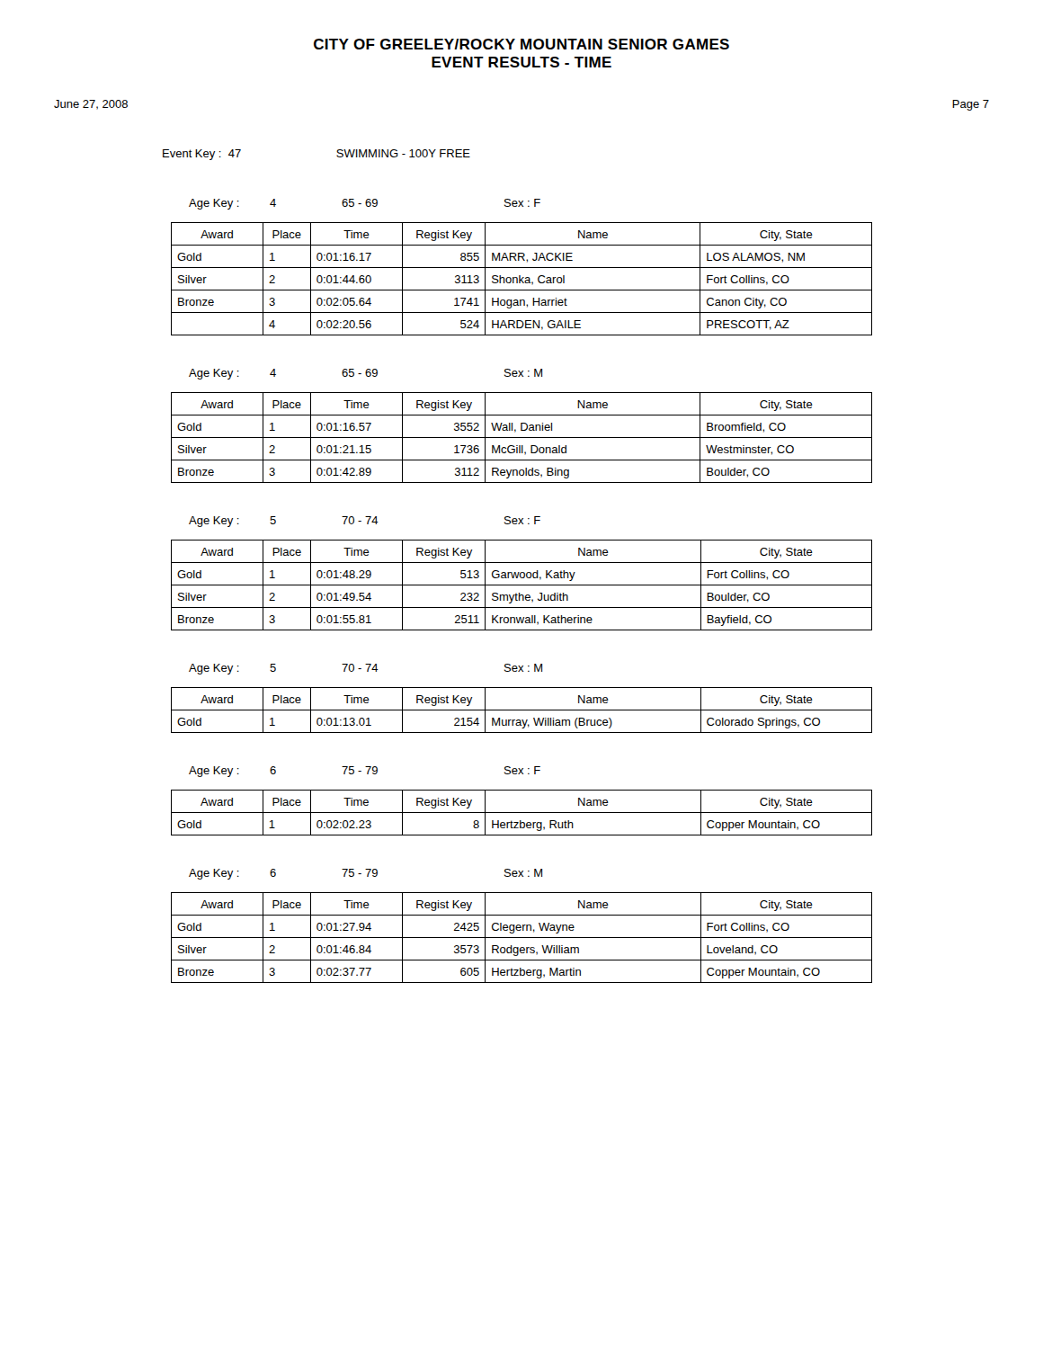CITY OF GREELEY/ROCKY MOUNTAIN SENIOR GAMES
EVENT RESULTS - TIME
June 27, 2008 Page 7
Event Key : 47 SWIMMING - 100Y FREE
Age Key : 4 65 - 69 Sex : F
| Award | Place | Time | Regist Key | Name | City, State |
| --- | --- | --- | --- | --- | --- |
| Gold | 1 | 0:01:16.17 | 855 | MARR, JACKIE | LOS ALAMOS, NM |
| Silver | 2 | 0:01:44.60 | 3113 | Shonka, Carol | Fort Collins, CO |
| Bronze | 3 | 0:02:05.64 | 1741 | Hogan, Harriet | Canon City, CO |
| | 4 | 0:02:20.56 | 524 | HARDEN, GAILE | PRESCOTT, AZ |
Age Key : 4 65 - 69 Sex : M
| Award | Place | Time | Regist Key | Name | City, State |
| --- | --- | --- | --- | --- | --- |
| Gold | 1 | 0:01:16.57 | 3552 | Wall, Daniel | Broomfield, CO |
| Silver | 2 | 0:01:21.15 | 1736 | McGill, Donald | Westminster, CO |
| Bronze | 3 | 0:01:42.89 | 3112 | Reynolds, Bing | Boulder, CO |
Age Key : 5 70 - 74 Sex : F
| Award | Place | Time | Regist Key | Name | City, State |
| --- | --- | --- | --- | --- | --- |
| Gold | 1 | 0:01:48.29 | 513 | Garwood, Kathy | Fort Collins, CO |
| Silver | 2 | 0:01:49.54 | 232 | Smythe, Judith | Boulder, CO |
| Bronze | 3 | 0:01:55.81 | 2511 | Kronwall, Katherine | Bayfield, CO |
Age Key : 5 70 - 74 Sex : M
| Award | Place | Time | Regist Key | Name | City, State |
| --- | --- | --- | --- | --- | --- |
| Gold | 1 | 0:01:13.01 | 2154 | Murray, William (Bruce) | Colorado Springs, CO |
Age Key : 6 75 - 79 Sex : F
| Award | Place | Time | Regist Key | Name | City, State |
| --- | --- | --- | --- | --- | --- |
| Gold | 1 | 0:02:02.23 | 8 | Hertzberg, Ruth | Copper Mountain, CO |
Age Key : 6 75 - 79 Sex : M
| Award | Place | Time | Regist Key | Name | City, State |
| --- | --- | --- | --- | --- | --- |
| Gold | 1 | 0:01:27.94 | 2425 | Clegern, Wayne | Fort Collins, CO |
| Silver | 2 | 0:01:46.84 | 3573 | Rodgers, William | Loveland, CO |
| Bronze | 3 | 0:02:37.77 | 605 | Hertzberg, Martin | Copper Mountain, CO |